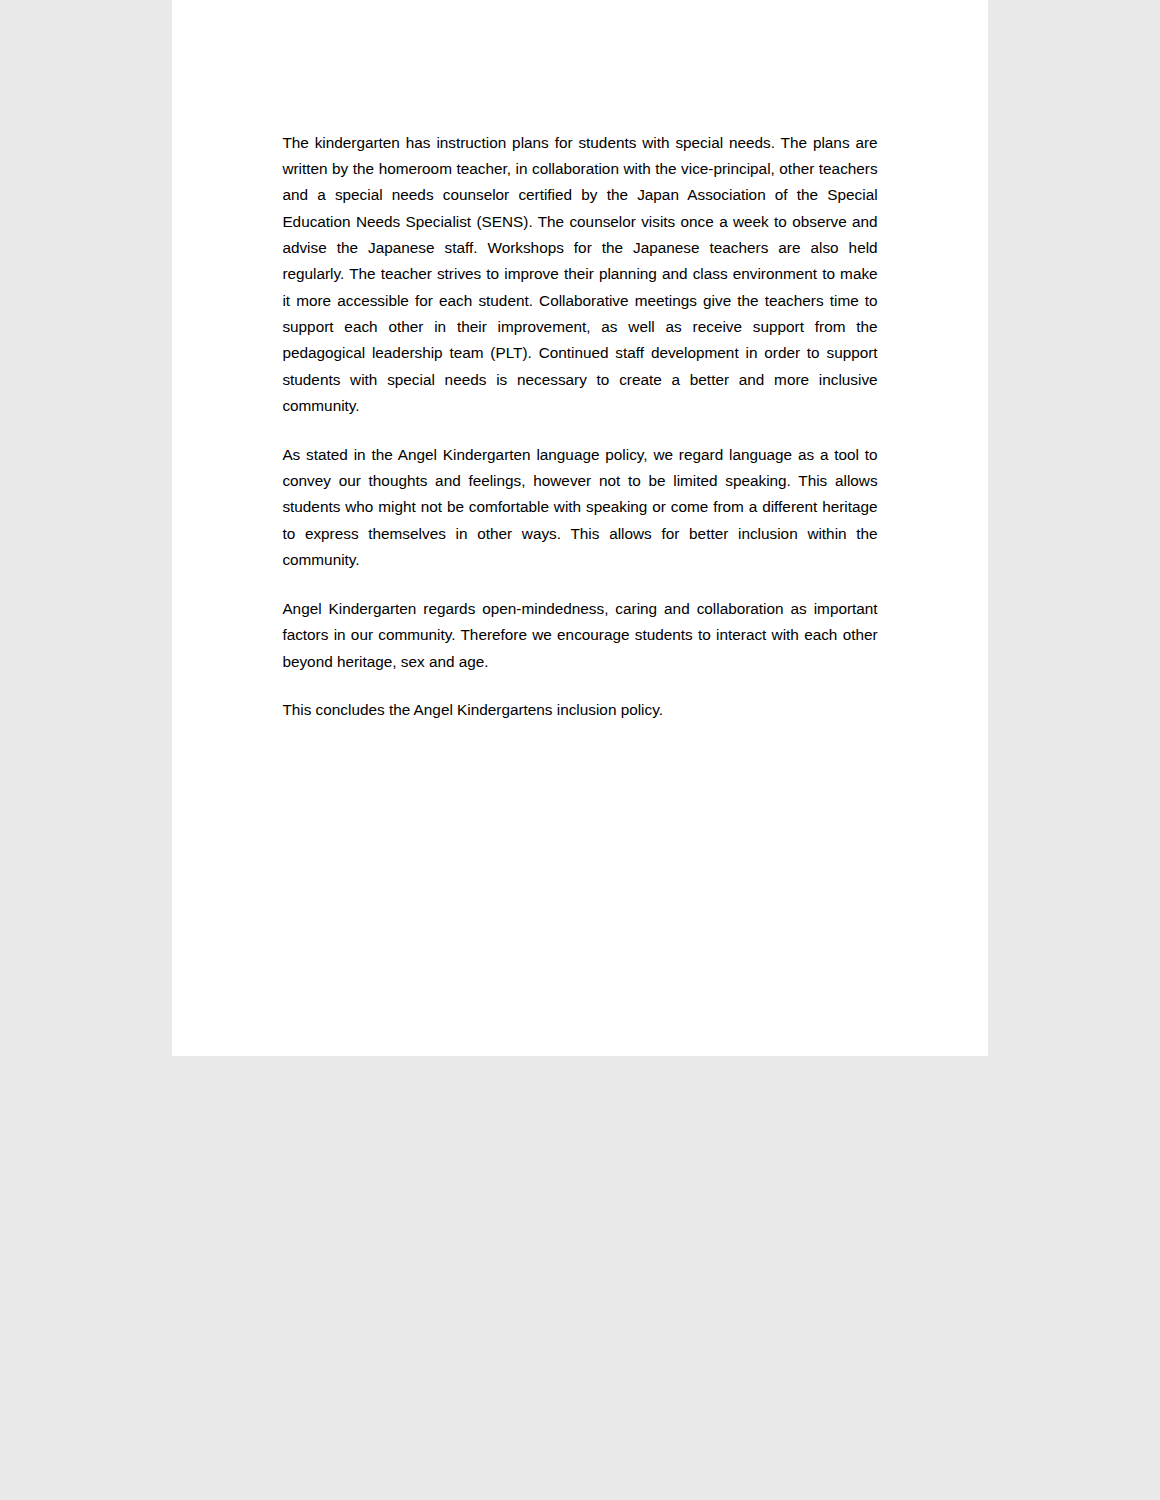The kindergarten has instruction plans for students with special needs. The plans are written by the homeroom teacher, in collaboration with the vice-principal, other teachers and a special needs counselor certified by the Japan Association of the Special Education Needs Specialist (SENS). The counselor visits once a week to observe and advise the Japanese staff. Workshops for the Japanese teachers are also held regularly. The teacher strives to improve their planning and class environment to make it more accessible for each student. Collaborative meetings give the teachers time to support each other in their improvement, as well as receive support from the pedagogical leadership team (PLT). Continued staff development in order to support students with special needs is necessary to create a better and more inclusive community.
As stated in the Angel Kindergarten language policy, we regard language as a tool to convey our thoughts and feelings, however not to be limited speaking. This allows students who might not be comfortable with speaking or come from a different heritage to express themselves in other ways. This allows for better inclusion within the community.
Angel Kindergarten regards open-mindedness, caring and collaboration as important factors in our community. Therefore we encourage students to interact with each other beyond heritage, sex and age.
This concludes the Angel Kindergartens inclusion policy.